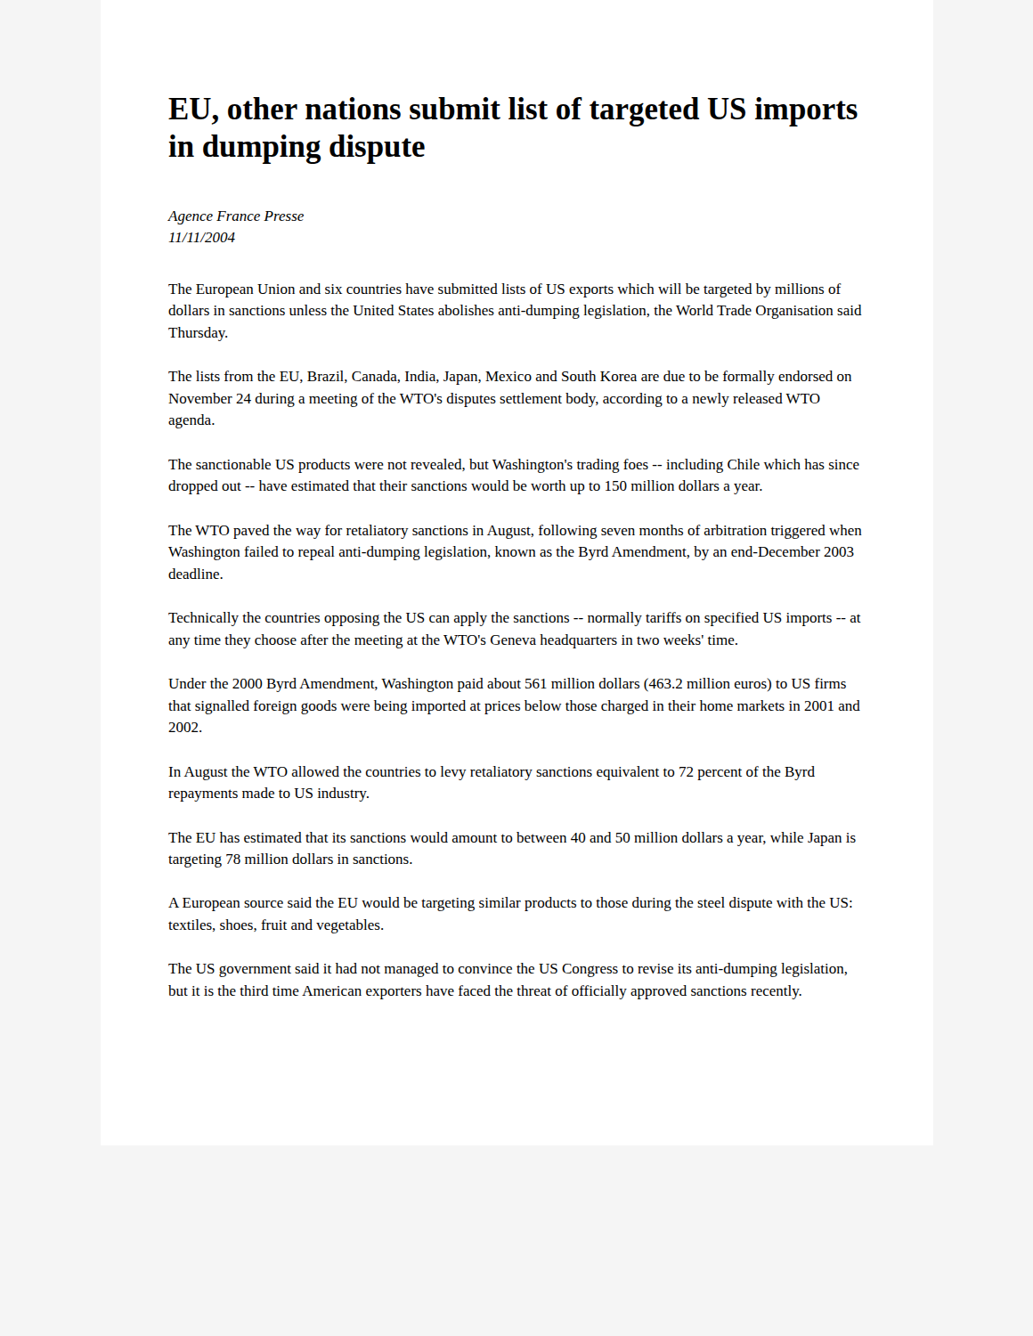EU, other nations submit list of targeted US imports in dumping dispute
Agence France Presse 11/11/2004
The European Union and six countries have submitted lists of US exports which will be targeted by millions of dollars in sanctions unless the United States abolishes anti-dumping legislation, the World Trade Organisation said Thursday.
The lists from the EU, Brazil, Canada, India, Japan, Mexico and South Korea are due to be formally endorsed on November 24 during a meeting of the WTO's disputes settlement body, according to a newly released WTO agenda.
The sanctionable US products were not revealed, but Washington's trading foes -- including Chile which has since dropped out -- have estimated that their sanctions would be worth up to 150 million dollars a year.
The WTO paved the way for retaliatory sanctions in August, following seven months of arbitration triggered when Washington failed to repeal anti-dumping legislation, known as the Byrd Amendment, by an end-December 2003 deadline.
Technically the countries opposing the US can apply the sanctions -- normally tariffs on specified US imports -- at any time they choose after the meeting at the WTO's Geneva headquarters in two weeks' time.
Under the 2000 Byrd Amendment, Washington paid about 561 million dollars (463.2 million euros) to US firms that signalled foreign goods were being imported at prices below those charged in their home markets in 2001 and 2002.
In August the WTO allowed the countries to levy retaliatory sanctions equivalent to 72 percent of the Byrd repayments made to US industry.
The EU has estimated that its sanctions would amount to between 40 and 50 million dollars a year, while Japan is targeting 78 million dollars in sanctions.
A European source said the EU would be targeting similar products to those during the steel dispute with the US: textiles, shoes, fruit and vegetables.
The US government said it had not managed to convince the US Congress to revise its anti-dumping legislation, but it is the third time American exporters have faced the threat of officially approved sanctions recently.